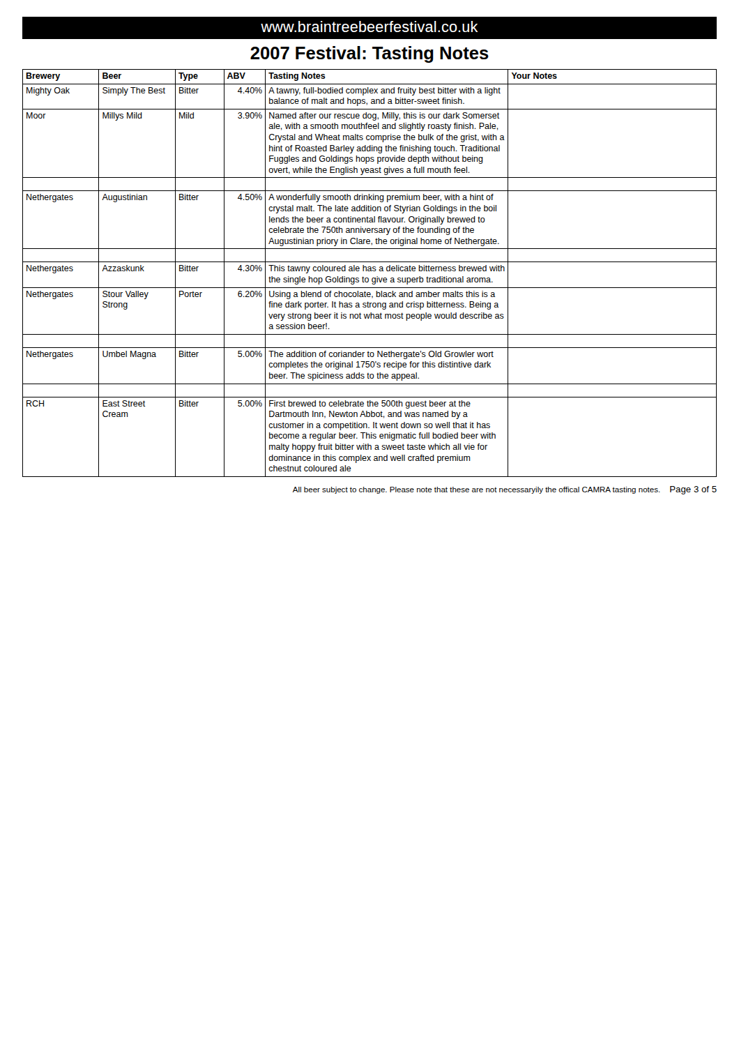www.braintreebeerfestival.co.uk
2007 Festival: Tasting Notes
| Brewery | Beer | Type | ABV | Tasting Notes | Your Notes |
| --- | --- | --- | --- | --- | --- |
| Mighty Oak | Simply The Best | Bitter | 4.40% | A tawny, full-bodied complex and fruity best bitter with a light balance of malt and hops, and a bitter-sweet finish. | |
| Moor | Millys Mild | Mild | 3.90% | Named after our rescue dog, Milly, this is our dark Somerset ale, with a smooth mouthfeel and slightly roasty finish. Pale, Crystal and Wheat malts comprise the bulk of the grist, with a hint of Roasted Barley adding the finishing touch. Traditional Fuggles and Goldings hops provide depth without being overt, while the English yeast gives a full mouth feel. | |
| Nethergates | Augustinian | Bitter | 4.50% | A wonderfully smooth drinking premium beer, with a hint of crystal malt. The late addition of Styrian Goldings in the boil lends the beer a continental flavour. Originally brewed to celebrate the 750th anniversary of the founding of the Augustinian priory in Clare, the original home of Nethergate. | |
| Nethergates | Azzaskunk | Bitter | 4.30% | This tawny coloured ale has a delicate bitterness brewed with the single hop Goldings to give a superb traditional aroma. | |
| Nethergates | Stour Valley Strong | Porter | 6.20% | Using a blend of chocolate, black and amber malts this is a fine dark porter. It has a strong and crisp bitterness. Being a very strong beer it is not what most people would describe as a session beer!. | |
| Nethergates | Umbel Magna | Bitter | 5.00% | The addition of coriander to Nethergate's Old Growler wort completes the original 1750's recipe for this distintive dark beer. The spiciness adds to the appeal. | |
| RCH | East Street Cream | Bitter | 5.00% | First brewed to celebrate the 500th guest beer at the Dartmouth Inn, Newton Abbot, and was named by a customer in a competition. It went down so well that it has become a regular beer. This enigmatic full bodied beer with malty hoppy fruit bitter with a sweet taste which all vie for dominance in this complex and well crafted premium chestnut coloured ale | |
All beer subject to change. Please note that these are not necessaryily the offical CAMRA tasting notes. Page 3 of 5